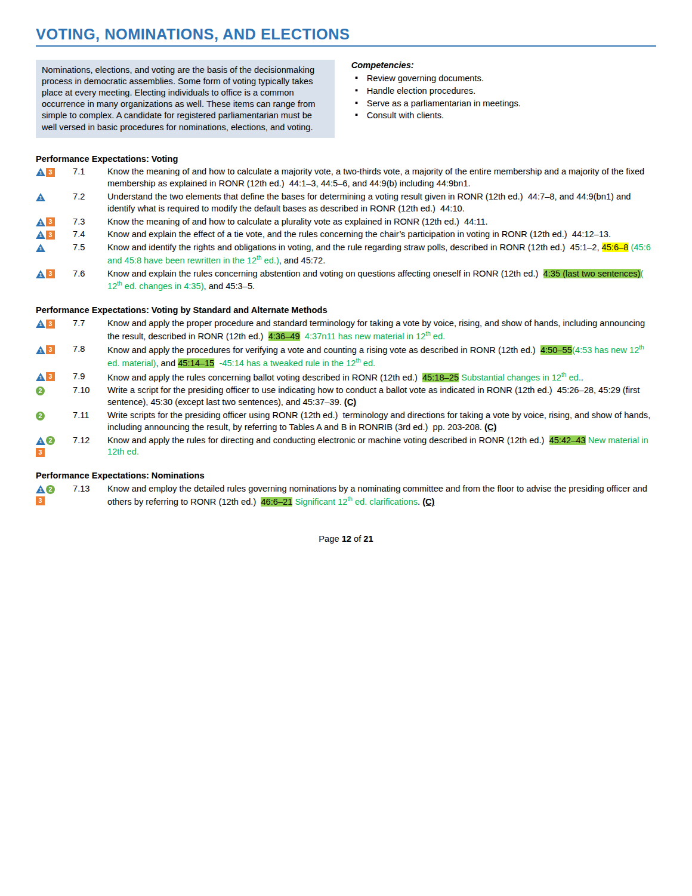VOTING, NOMINATIONS, AND ELECTIONS
Nominations, elections, and voting are the basis of the decisionmaking process in democratic assemblies. Some form of voting typically takes place at every meeting. Electing individuals to office is a common occurrence in many organizations as well. These items can range from simple to complex. A candidate for registered parliamentarian must be well versed in basic procedures for nominations, elections, and voting.
Competencies:
Review governing documents.
Handle election procedures.
Serve as a parliamentarian in meetings.
Consult with clients.
Performance Expectations: Voting
| 3 | 7.1 | Know the meaning of and how to calculate a majority vote, a two-thirds vote, a majority of the entire membership and a majority of the fixed membership as explained in RONR (12th ed.) 44:1–3, 44:5–6, and 44:9(b) including 44:9bn1. |
| | 7.2 | Understand the two elements that define the bases for determining a voting result given in RONR (12th ed.) 44:7–8, and 44:9(bn1) and identify what is required to modify the default bases as described in RONR (12th ed.) 44:10. |
| 3 | 7.3 | Know the meaning of and how to calculate a plurality vote as explained in RONR (12th ed.) 44:11. |
| 3 | 7.4 | Know and explain the effect of a tie vote, and the rules concerning the chair’s participation in voting in RONR (12th ed.) 44:12–13. |
| | 7.5 | Know and identify the rights and obligations in voting, and the rule regarding straw polls, described in RONR (12th ed.) 45:1–2, 45:6–8 (45:6 and 45:8 have been rewritten in the 12 th ed.) , and 45:72. |
| 3 | 7.6 | Know and explain the rules concerning abstention and voting on questions affecting oneself in RONR (12th ed.) 4:35 (last two sentences) ( 12 th ed. changes in 4:35) , and 45:3–5. |
Performance Expectations: Voting by Standard and Alternate Methods
| 3 | 7.7 | Know and apply the proper procedure and standard terminology for taking a vote by voice, rising, and show of hands, including announcing the result, described in RONR (12th ed.) 4:36–49 4:37n11 has new material in 12 th ed. |
| 3 | 7.8 | Know and apply the procedures for verifying a vote and counting a rising vote as described in RONR (12th ed.) 4:50–55 (4:53 has new 12 th ed. material) , and 45:14–15 -45:14 has a tweaked rule in the 12 th ed. |
| 3 | 7.9 | Know and apply the rules concerning ballot voting described in RONR (12th ed.) 45:18–25 Substantial changes in 12 th ed. . |
| 2 | 7.10 | Write a script for the presiding officer to use indicating how to conduct a ballot vote as indicated in RONR (12th ed.) 45:26–28, 45:29 (first sentence), 45:30 (except last two sentences), and 45:37–39. (C) |
| 2 | 7.11 | Write scripts for the presiding officer using RONR (12th ed.) terminology and directions for taking a vote by voice, rising, and show of hands, including announcing the result, by referring to Tables A and B in RONRIB (3rd ed.) pp. 203-208. (C) |
| 2 3 | 7.12 | Know and apply the rules for directing and conducting electronic or machine voting described in RONR (12th ed.) 45:42–43 New material in 12th ed. |
Performance Expectations: Nominations
| 2 3 | 7.13 | Know and employ the detailed rules governing nominations by a nominating committee and from the floor to advise the presiding officer and others by referring to RONR (12th ed.) 46:6–21 Significant 12 th ed. clarifications . (C) |
Page 12 of 21